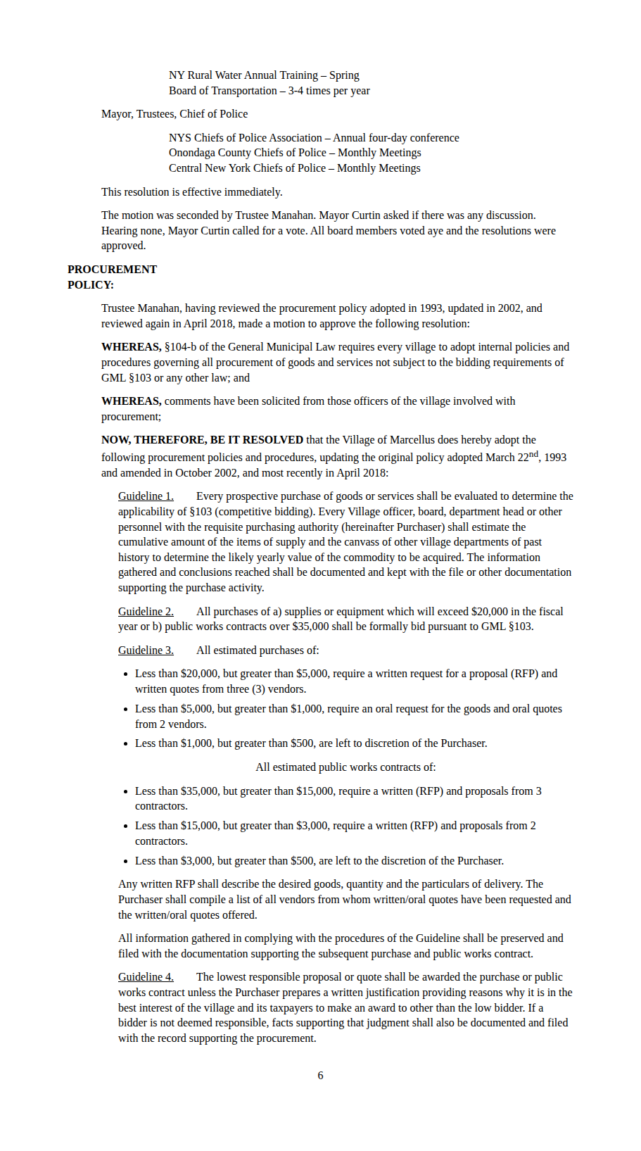NY Rural Water Annual Training – Spring
Board of Transportation – 3-4 times per year
Mayor, Trustees, Chief of Police
NYS Chiefs of Police Association – Annual four-day conference
Onondaga County Chiefs of Police – Monthly Meetings
Central New York Chiefs of Police – Monthly Meetings
This resolution is effective immediately.
The motion was seconded by Trustee Manahan. Mayor Curtin asked if there was any discussion. Hearing none, Mayor Curtin called for a vote. All board members voted aye and the resolutions were approved.
PROCUREMENT
POLICY:
Trustee Manahan, having reviewed the procurement policy adopted in 1993, updated in 2002, and reviewed again in April 2018, made a motion to approve the following resolution:
WHEREAS, §104-b of the General Municipal Law requires every village to adopt internal policies and procedures governing all procurement of goods and services not subject to the bidding requirements of GML §103 or any other law; and
WHEREAS, comments have been solicited from those officers of the village involved with procurement;
NOW, THEREFORE, BE IT RESOLVED that the Village of Marcellus does hereby adopt the following procurement policies and procedures, updating the original policy adopted March 22nd, 1993 and amended in October 2002, and most recently in April 2018:
Guideline 1. Every prospective purchase of goods or services shall be evaluated to determine the applicability of §103 (competitive bidding). Every Village officer, board, department head or other personnel with the requisite purchasing authority (hereinafter Purchaser) shall estimate the cumulative amount of the items of supply and the canvass of other village departments of past history to determine the likely yearly value of the commodity to be acquired. The information gathered and conclusions reached shall be documented and kept with the file or other documentation supporting the purchase activity.
Guideline 2. All purchases of a) supplies or equipment which will exceed $20,000 in the fiscal year or b) public works contracts over $35,000 shall be formally bid pursuant to GML §103.
Guideline 3. All estimated purchases of:
Less than $20,000, but greater than $5,000, require a written request for a proposal (RFP) and written quotes from three (3) vendors.
Less than $5,000, but greater than $1,000, require an oral request for the goods and oral quotes from 2 vendors.
Less than $1,000, but greater than $500, are left to discretion of the Purchaser.
All estimated public works contracts of:
Less than $35,000, but greater than $15,000, require a written (RFP) and proposals from 3 contractors.
Less than $15,000, but greater than $3,000, require a written (RFP) and proposals from 2 contractors.
Less than $3,000, but greater than $500, are left to the discretion of the Purchaser.
Any written RFP shall describe the desired goods, quantity and the particulars of delivery. The Purchaser shall compile a list of all vendors from whom written/oral quotes have been requested and the written/oral quotes offered.
All information gathered in complying with the procedures of the Guideline shall be preserved and filed with the documentation supporting the subsequent purchase and public works contract.
Guideline 4. The lowest responsible proposal or quote shall be awarded the purchase or public works contract unless the Purchaser prepares a written justification providing reasons why it is in the best interest of the village and its taxpayers to make an award to other than the low bidder. If a bidder is not deemed responsible, facts supporting that judgment shall also be documented and filed with the record supporting the procurement.
6